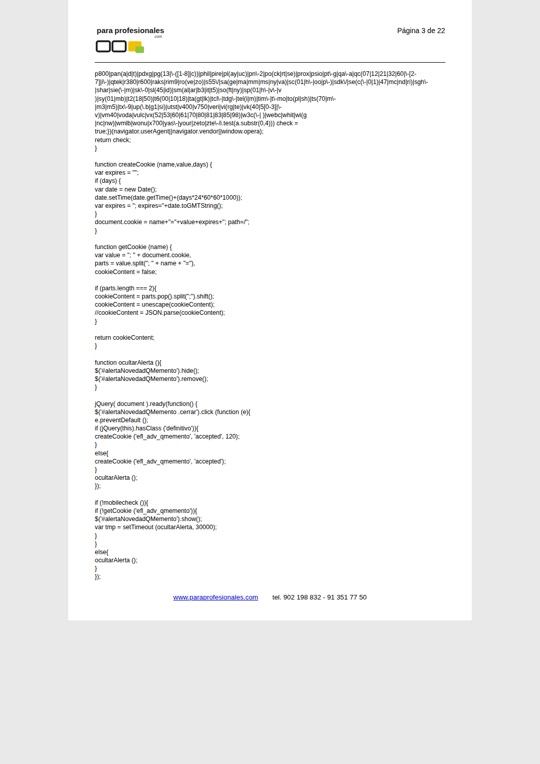para profesionales .com
Página 3 de 22
p800|pan(a|d|t)|pdxg|pg(13|\-([1-8]|c))|phil|pire|pl(ay|uc)|pn\-2|po(ck|rt|se)|prox|psio|pt\-g|qa\-a|qc(07|12|21|32|60|\-[2-7]|i\-)|qtek|r380|r600|raks|rim9|ro(ve|zo)|s55\/|sa(ge|ma|mm|ms|ny|va)|sc(01|h\-|oo|p\-)|sdk\/|se(c(\-|0|1)|47|mc|nd|ri)|sgh\-|shar|sie(\-|m)|sk\-0|sl(45|id)|sm(al|ar|b3|it|t5)|so(ft|ny)|sp(01|h\-|v\-|v )|sy(01|mb)|t2(18|50)|t6(00|10|18)|ta(gt|lk)|tcl\-|tdg\-|tel(i|m)|tim\-|t\-mo|to(pl|sh)|ts(70|m\-|m3|m5)|tx\-9|up(\.b|g1|si)|utst|v400|v750|veri|vi(rg|te)|vk(40|5[0-3]|\-v)|vm40|voda|vulc|vx(52|53|60|61|70|80|81|83|85|98)|w3c(\-| )|webc|whit|wi(g |nc|nw)|wmlb|wonu|x700|yas\-|your|zeto|zte\-/i.test(a.substr(0,4))) check = true;})(navigator.userAgent||navigator.vendor||window.opera); return check; } function createCookie (name,value,days) { var expires = ""; if (days) { var date = new Date(); date.setTime(date.getTime()+(days*24*60*60*1000)); var expires = "; expires="+date.toGMTString(); } document.cookie = name+"="+value+expires+"; path=/"; } function getCookie (name) { var value = "; " + document.cookie, parts = value.split("; " + name + "="), cookieContent = false; if (parts.length === 2){ cookieContent = parts.pop().split(";").shift(); cookieContent = unescape(cookieContent); //cookieContent = JSON.parse(cookieContent); } return cookieContent; } function ocultarAlerta (){ $('#alertaNovedadQMemento').hide(); $('#alertaNovedadQMemento').remove(); } jQuery( document ).ready(function() { $('#alertaNovedadQMemento .cerrar').click (function (e){ e.preventDefault (); if (jQuery(this).hasClass ('definitivo')){ createCookie ('efl_adv_qmemento', 'accepted', 120); } else{ createCookie ('efl_adv_qmemento', 'accepted'); } ocultarAlerta (); }); if (!mobilecheck ()){ if (!getCookie ('efl_adv_qmemento')){ $('#alertaNovedadQMemento').show(); var tmp = setTimeout (ocultarAlerta, 30000); } } else{ ocultarAlerta (); } });
www.paraprofesionales.com tel. 902 198 832 - 91 351 77 50